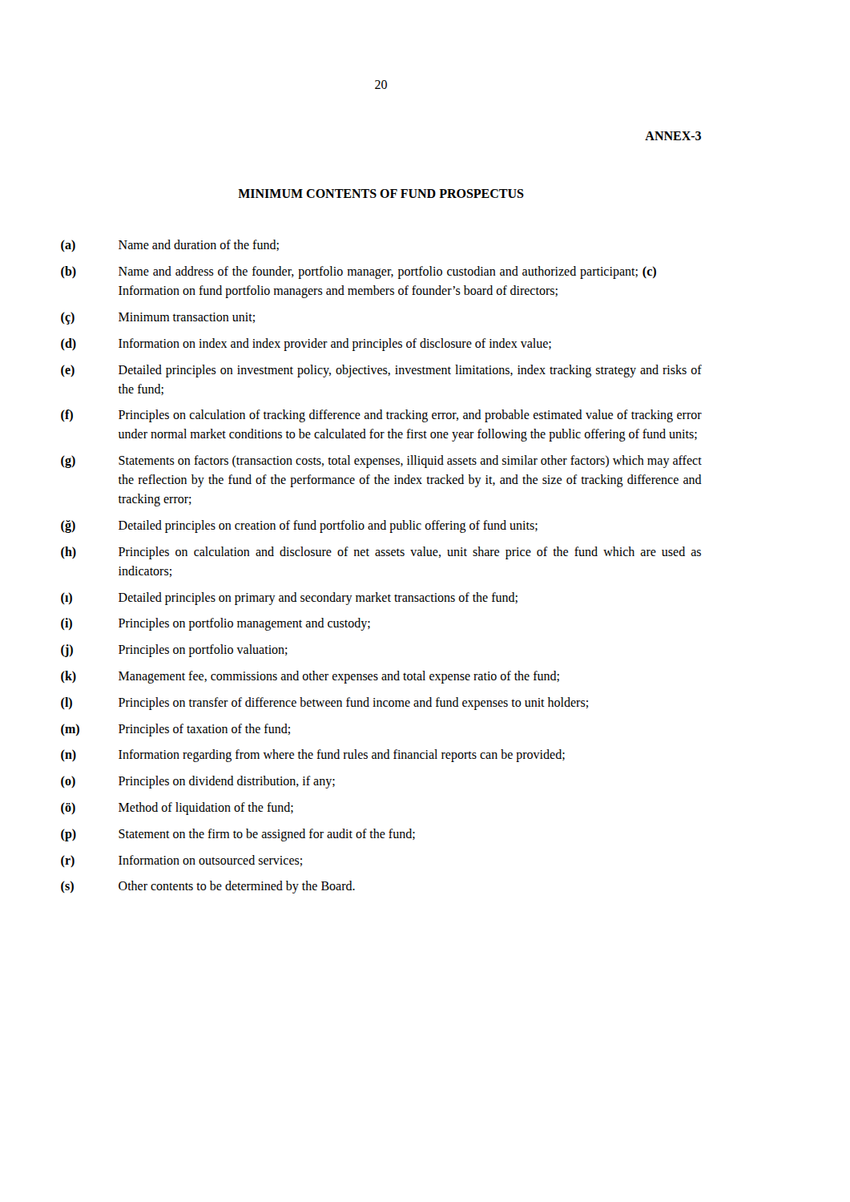20
ANNEX-3
Minimum Contents of Fund Prospectus
| (a) | Name and duration of the fund; |
| (b) | Name and address of the founder, portfolio manager, portfolio custodian and authorized participant; (c) Information on fund portfolio managers and members of founder’s board of directors; |
| (ç) | Minimum transaction unit; |
| (d) | Information on index and index provider and principles of disclosure of index value; |
| (e) | Detailed principles on investment policy, objectives, investment limitations, index tracking strategy and risks of the fund; |
| (f) | Principles on calculation of tracking difference and tracking error, and probable estimated value of tracking error under normal market conditions to be calculated for the first one year following the public offering of fund units; |
| (g) | Statements on factors (transaction costs, total expenses, illiquid assets and similar other factors) which may affect the reflection by the fund of the performance of the index tracked by it, and the size of tracking difference and tracking error; |
| (ğ) | Detailed principles on creation of fund portfolio and public offering of fund units; |
| (h) | Principles on calculation and disclosure of net assets value, unit share price of the fund which are used as indicators; |
| (ı) | Detailed principles on primary and secondary market transactions of the fund; |
| (i) | Principles on portfolio management and custody; |
| (j) | Principles on portfolio valuation; |
| (k) | Management fee, commissions and other expenses and total expense ratio of the fund; |
| (l) | Principles on transfer of difference between fund income and fund expenses to unit holders; |
| (m) | Principles of taxation of the fund; |
| (n) | Information regarding from where the fund rules and financial reports can be provided; |
| (o) | Principles on dividend distribution, if any; |
| (ö) | Method of liquidation of the fund; |
| (p) | Statement on the firm to be assigned for audit of the fund; |
| (r) | Information on outsourced services; |
| (s) | Other contents to be determined by the Board. |